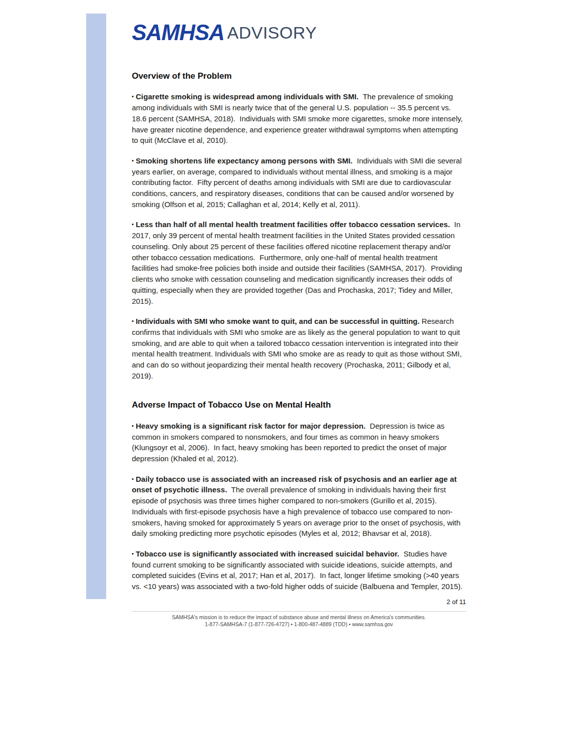SAMHSA ADVISORY
Overview of the Problem
Cigarette smoking is widespread among individuals with SMI. The prevalence of smoking among individuals with SMI is nearly twice that of the general U.S. population -- 35.5 percent vs. 18.6 percent (SAMHSA, 2018). Individuals with SMI smoke more cigarettes, smoke more intensely, have greater nicotine dependence, and experience greater withdrawal symptoms when attempting to quit (McClave et al, 2010).
Smoking shortens life expectancy among persons with SMI. Individuals with SMI die several years earlier, on average, compared to individuals without mental illness, and smoking is a major contributing factor. Fifty percent of deaths among individuals with SMI are due to cardiovascular conditions, cancers, and respiratory diseases, conditions that can be caused and/or worsened by smoking (Olfson et al, 2015; Callaghan et al, 2014; Kelly et al, 2011).
Less than half of all mental health treatment facilities offer tobacco cessation services. In 2017, only 39 percent of mental health treatment facilities in the United States provided cessation counseling. Only about 25 percent of these facilities offered nicotine replacement therapy and/or other tobacco cessation medications. Furthermore, only one-half of mental health treatment facilities had smoke-free policies both inside and outside their facilities (SAMHSA, 2017). Providing clients who smoke with cessation counseling and medication significantly increases their odds of quitting, especially when they are provided together (Das and Prochaska, 2017; Tidey and Miller, 2015).
Individuals with SMI who smoke want to quit, and can be successful in quitting. Research confirms that individuals with SMI who smoke are as likely as the general population to want to quit smoking, and are able to quit when a tailored tobacco cessation intervention is integrated into their mental health treatment. Individuals with SMI who smoke are as ready to quit as those without SMI, and can do so without jeopardizing their mental health recovery (Prochaska, 2011; Gilbody et al, 2019).
Adverse Impact of Tobacco Use on Mental Health
Heavy smoking is a significant risk factor for major depression. Depression is twice as common in smokers compared to nonsmokers, and four times as common in heavy smokers (Klungsoyr et al, 2006). In fact, heavy smoking has been reported to predict the onset of major depression (Khaled et al, 2012).
Daily tobacco use is associated with an increased risk of psychosis and an earlier age at onset of psychotic illness. The overall prevalence of smoking in individuals having their first episode of psychosis was three times higher compared to non-smokers (Gurillo et al, 2015). Individuals with first-episode psychosis have a high prevalence of tobacco use compared to non-smokers, having smoked for approximately 5 years on average prior to the onset of psychosis, with daily smoking predicting more psychotic episodes (Myles et al, 2012; Bhavsar et al, 2018).
Tobacco use is significantly associated with increased suicidal behavior. Studies have found current smoking to be significantly associated with suicide ideations, suicide attempts, and completed suicides (Evins et al, 2017; Han et al, 2017). In fact, longer lifetime smoking (>40 years vs. <10 years) was associated with a two-fold higher odds of suicide (Balbuena and Templer, 2015).
2 of 11
SAMHSA's mission is to reduce the impact of substance abuse and mental illness on America's communities.
1-877-SAMHSA-7 (1-877-726-4727) • 1-800-487-4889 (TDD) • www.samhsa.gov